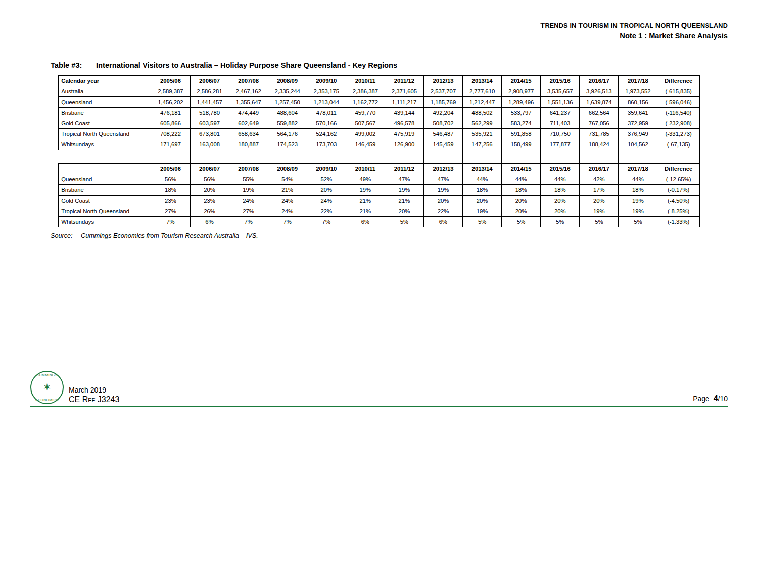TRENDS IN TOURISM IN TROPICAL NORTH QUEENSLAND
Note 1 : Market Share Analysis
Table #3: International Visitors to Australia – Holiday Purpose Share Queensland - Key Regions
| Calendar year | 2005/06 | 2006/07 | 2007/08 | 2008/09 | 2009/10 | 2010/11 | 2011/12 | 2012/13 | 2013/14 | 2014/15 | 2015/16 | 2016/17 | 2017/18 | Difference |
| --- | --- | --- | --- | --- | --- | --- | --- | --- | --- | --- | --- | --- | --- | --- |
| Australia | 2,589,387 | 2,586,281 | 2,467,162 | 2,335,244 | 2,353,175 | 2,386,387 | 2,371,605 | 2,537,707 | 2,777,610 | 2,908,977 | 3,535,657 | 3,926,513 | 1,973,552 | (-615,835) |
| Queensland | 1,456,202 | 1,441,457 | 1,355,647 | 1,257,450 | 1,213,044 | 1,162,772 | 1,111,217 | 1,185,769 | 1,212,447 | 1,289,496 | 1,551,136 | 1,639,874 | 860,156 | (-596,046) |
| Brisbane | 476,181 | 518,780 | 474,449 | 488,604 | 478,011 | 459,770 | 439,144 | 492,204 | 488,502 | 533,797 | 641,237 | 662,564 | 359,641 | (-116,540) |
| Gold Coast | 605,866 | 603,597 | 602,649 | 559,882 | 570,166 | 507,567 | 496,578 | 508,702 | 562,299 | 583,274 | 711,403 | 767,056 | 372,959 | (-232,908) |
| Tropical North Queensland | 708,222 | 673,801 | 658,634 | 564,176 | 524,162 | 499,002 | 475,919 | 546,487 | 535,921 | 591,858 | 710,750 | 731,785 | 376,949 | (-331,273) |
| Whitsundays | 171,697 | 163,008 | 180,887 | 174,523 | 173,703 | 146,459 | 126,900 | 145,459 | 147,256 | 158,499 | 177,877 | 188,424 | 104,562 | (-67,135) |
| | 2005/06 | 2006/07 | 2007/08 | 2008/09 | 2009/10 | 2010/11 | 2011/12 | 2012/13 | 2013/14 | 2014/15 | 2015/16 | 2016/17 | 2017/18 | Difference |
| Queensland | 56% | 56% | 55% | 54% | 52% | 49% | 47% | 47% | 44% | 44% | 44% | 42% | 44% | (-12.65%) |
| Brisbane | 18% | 20% | 19% | 21% | 20% | 19% | 19% | 19% | 18% | 18% | 18% | 17% | 18% | (-0.17%) |
| Gold Coast | 23% | 23% | 24% | 24% | 24% | 21% | 21% | 20% | 20% | 20% | 20% | 20% | 19% | (-4.50%) |
| Tropical North Queensland | 27% | 26% | 27% | 24% | 22% | 21% | 20% | 22% | 19% | 20% | 20% | 19% | 19% | (-8.25%) |
| Whitsundays | 7% | 6% | 7% | 7% | 7% | 6% | 5% | 6% | 5% | 5% | 5% | 5% | 5% | (-1.33%) |
Source: Cummings Economics from Tourism Research Australia – IVS.
CUMMINGS
✶
ECONOMICS
March 2019
CE Ref J3243
Page 4/10